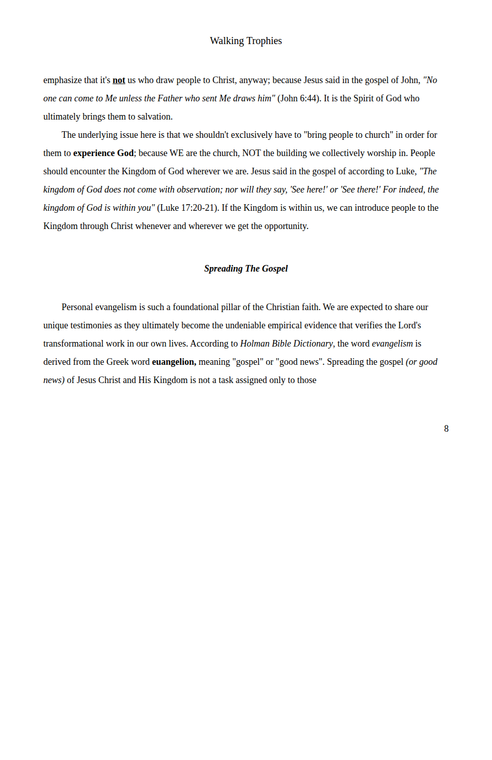Walking Trophies
emphasize that it's not us who draw people to Christ, anyway; because Jesus said in the gospel of John, "No one can come to Me unless the Father who sent Me draws him" (John 6:44). It is the Spirit of God who ultimately brings them to salvation.
The underlying issue here is that we shouldn't exclusively have to "bring people to church" in order for them to experience God; because WE are the church, NOT the building we collectively worship in. People should encounter the Kingdom of God wherever we are. Jesus said in the gospel of according to Luke, "The kingdom of God does not come with observation; nor will they say, 'See here!' or 'See there!' For indeed, the kingdom of God is within you" (Luke 17:20-21). If the Kingdom is within us, we can introduce people to the Kingdom through Christ whenever and wherever we get the opportunity.
Spreading The Gospel
Personal evangelism is such a foundational pillar of the Christian faith. We are expected to share our unique testimonies as they ultimately become the undeniable empirical evidence that verifies the Lord's transformational work in our own lives. According to Holman Bible Dictionary, the word evangelism is derived from the Greek word euangelion, meaning "gospel" or "good news". Spreading the gospel (or good news) of Jesus Christ and His Kingdom is not a task assigned only to those
8